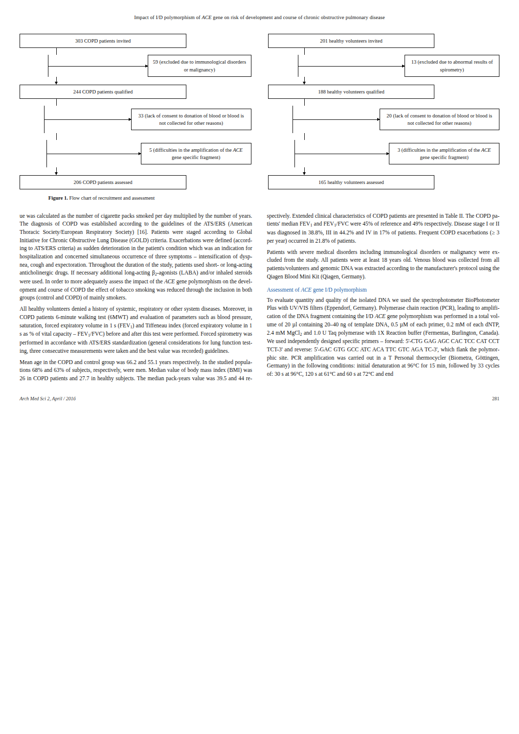Impact of I/D polymorphism of ACE gene on risk of development and course of chronic obstructive pulmonary disease
303 COPD patients invited
59 (excluded due to immunological disorders or malignancy)
244 COPD patients qualified
33 (lack of consent to donation of blood or blood is not collected for other reasons)
5 (difficulties in the amplification of the ACE gene specific fragment)
206 COPD patients assessed
201 healthy volunteers invited
13 (excluded due to abnormal results of spirometry)
188 healthy volunteers qualified
20 (lack of consent to donation of blood or blood is not collected for other reasons)
3 (difficulties in the amplification of the ACE gene specific fragment)
165 healthy volunteers assessed
Figure 1. Flow chart of recruitment and assessment
ue was calculated as the number of cigarette packs smoked per day multiplied by the number of years. The diagnosis of COPD was established according to the guidelines of the ATS/ERS (American Thoracic Society/European Respiratory Society) [16]. Patients were staged according to Global Initiative for Chronic Obstructive Lung Disease (GOLD) criteria. Exacerbations were defined (according to ATS/ERS criteria) as sudden deterioration in the patient's condition which was an indication for hospitalization and concerned simultaneous occurrence of three symptoms – intensification of dyspnea, cough and expectoration. Throughout the duration of the study, patients used short- or long-acting anticholinergic drugs. If necessary additional long-acting β2-agonists (LABA) and/or inhaled steroids were used. In order to more adequately assess the impact of the ACE gene polymorphism on the development and course of COPD the effect of tobacco smoking was reduced through the inclusion in both groups (control and COPD) of mainly smokers.
All healthy volunteers denied a history of systemic, respiratory or other system diseases. Moreover, in COPD patients 6-minute walking test (6MWT) and evaluation of parameters such as blood pressure, saturation, forced expiratory volume in 1 s (FEV1) and Tiffeneau index (forced expiratory volume in 1 s as % of vital capacity – FEV1/FVC) before and after this test were performed. Forced spirometry was performed in accordance with ATS/ERS standardization (general considerations for lung function testing, three consecutive measurements were taken and the best value was recorded) guidelines.
Mean age in the COPD and control group was 66.2 and 55.1 years respectively. In the studied populations 68% and 63% of subjects, respectively, were men. Median value of body mass index (BMI) was 26 in COPD patients and 27.7 in healthy subjects. The median pack-years value was 39.5 and 44 respectively. Extended clinical characteristics of COPD patients are presented in Table II. The COPD patients' median FEV1 and FEV1/FVC were 45% of reference and 49% respectively. Disease stage I or II was diagnosed in 38.8%, III in 44.2% and IV in 17% of patients. Frequent COPD exacerbations (≥ 3 per year) occurred in 21.8% of patients.
Patients with severe medical disorders including immunological disorders or malignancy were excluded from the study. All patients were at least 18 years old. Venous blood was collected from all patients/volunteers and genomic DNA was extracted according to the manufacturer's protocol using the Qiagen Blood Mini Kit (Qiagen, Germany).
Assessment of ACE gene I/D polymorphism
To evaluate quantity and quality of the isolated DNA we used the spectrophotometer BioPhotometer Plus with UV/VIS filters (Eppendorf, Germany). Polymerase chain reaction (PCR), leading to amplification of the DNA fragment containing the I/D ACE gene polymorphism was performed in a total volume of 20 µl containing 20–40 ng of template DNA, 0.5 µM of each primer, 0.2 mM of each dNTP, 2.4 mM MgCl2 and 1.0 U Taq polymerase with 1X Reaction buffer (Fermentas, Burlington, Canada). We used independently designed specific primers – forward: 5'-CTG GAG AGC CAC TCC CAT CCT TCT-3' and reverse: 5'-GAC GTG GCC ATC ACA TTC GTC AGA TC-3', which flank the polymorphic site. PCR amplification was carried out in a T Personal thermocycler (Biometra, Göttingen, Germany) in the following conditions: initial denaturation at 96°C for 15 min, followed by 33 cycles of: 30 s at 96°C, 120 s at 61°C and 60 s at 72°C and end
Arch Med Sci 2, April / 2016
281